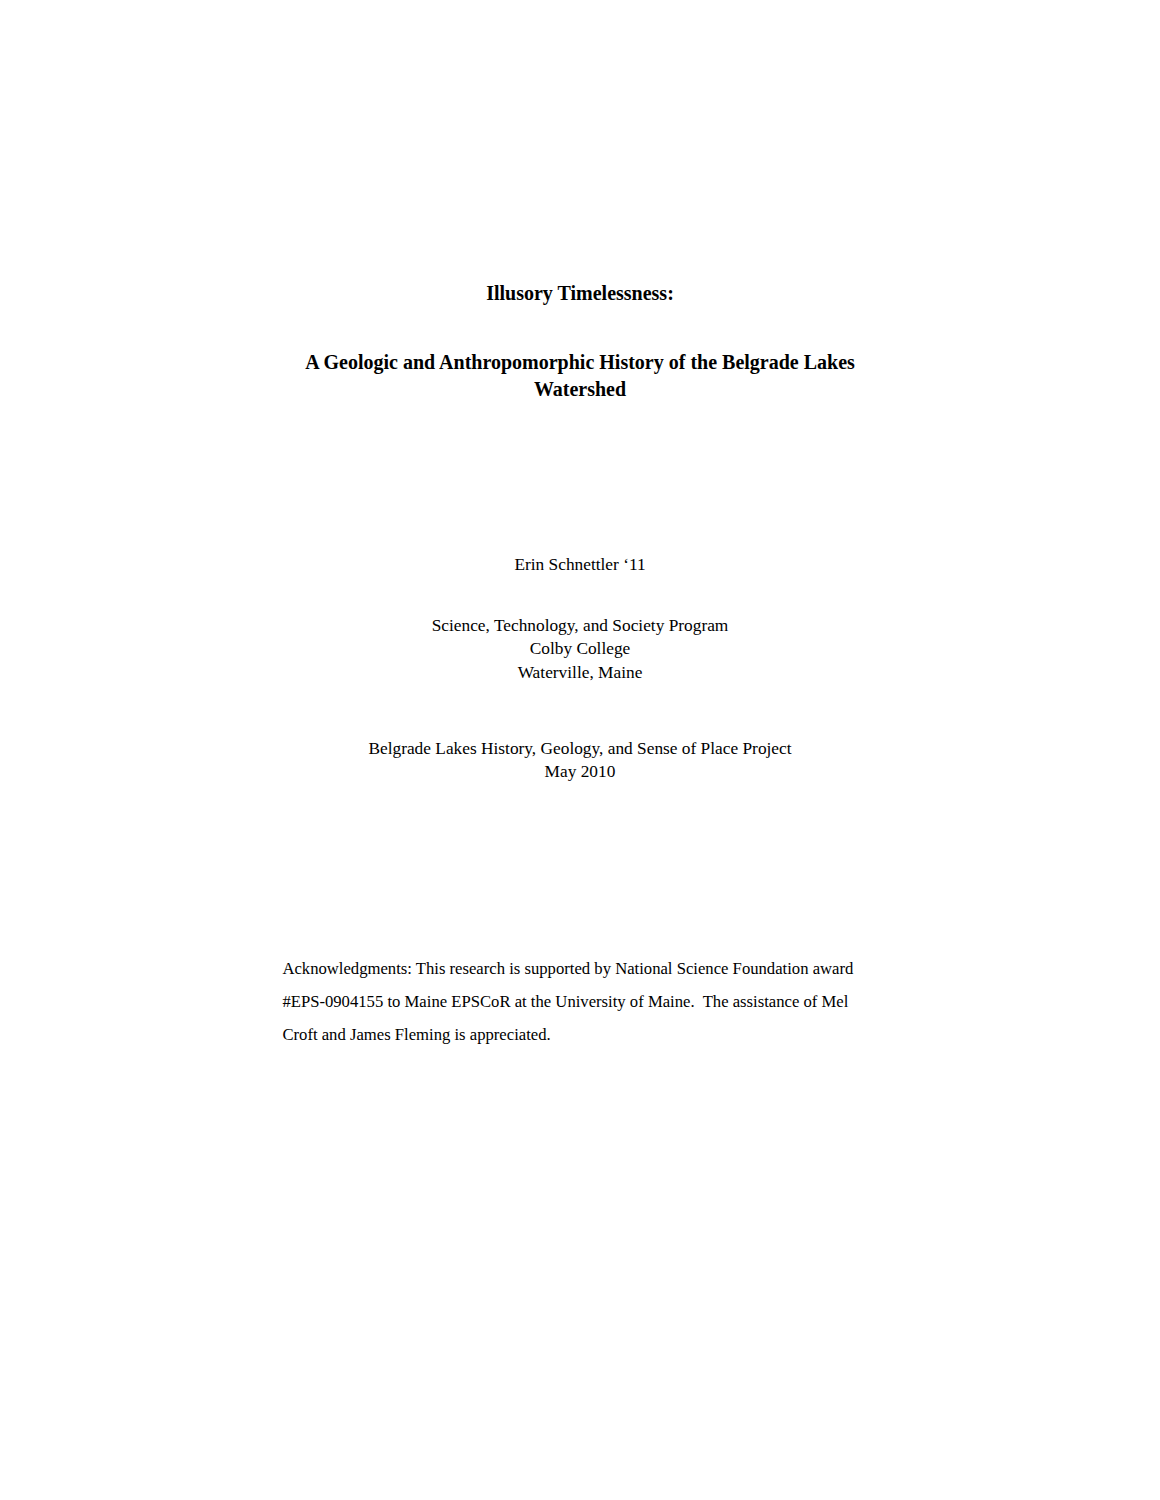Illusory Timelessness:
A Geologic and Anthropomorphic History of the Belgrade Lakes
Watershed
Erin Schnettler ‘11
Science, Technology, and Society Program
Colby College
Waterville, Maine
Belgrade Lakes History, Geology, and Sense of Place Project
May 2010
Acknowledgments: This research is supported by National Science Foundation award #EPS-0904155 to Maine EPSCoR at the University of Maine. The assistance of Mel Croft and James Fleming is appreciated.